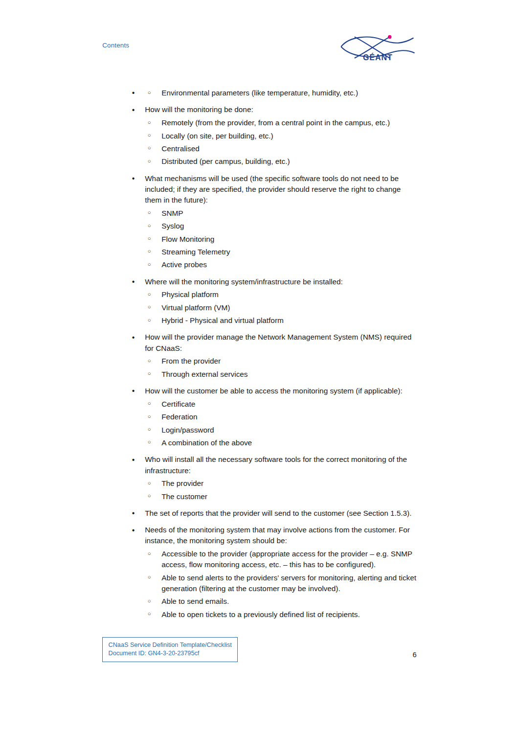Contents
GÉANT
Environmental parameters (like temperature, humidity, etc.)
How will the monitoring be done:
Remotely (from the provider, from a central point in the campus, etc.)
Locally (on site, per building, etc.)
Centralised
Distributed (per campus, building, etc.)
What mechanisms will be used (the specific software tools do not need to be included; if they are specified, the provider should reserve the right to change them in the future):
SNMP
Syslog
Flow Monitoring
Streaming Telemetry
Active probes
Where will the monitoring system/infrastructure be installed:
Physical platform
Virtual platform (VM)
Hybrid - Physical and virtual platform
How will the provider manage the Network Management System (NMS) required for CNaaS:
From the provider
Through external services
How will the customer be able to access the monitoring system (if applicable):
Certificate
Federation
Login/password
A combination of the above
Who will install all the necessary software tools for the correct monitoring of the infrastructure:
The provider
The customer
The set of reports that the provider will send to the customer (see Section 1.5.3).
Needs of the monitoring system that may involve actions from the customer. For instance, the monitoring system should be:
Accessible to the provider (appropriate access for the provider – e.g. SNMP access, flow monitoring access, etc. – this has to be configured).
Able to send alerts to the providers’ servers for monitoring, alerting and ticket generation (filtering at the customer may be involved).
Able to send emails.
Able to open tickets to a previously defined list of recipients.
CNaaS Service Definition Template/Checklist Document ID: GN4-3-20-23795cf
6